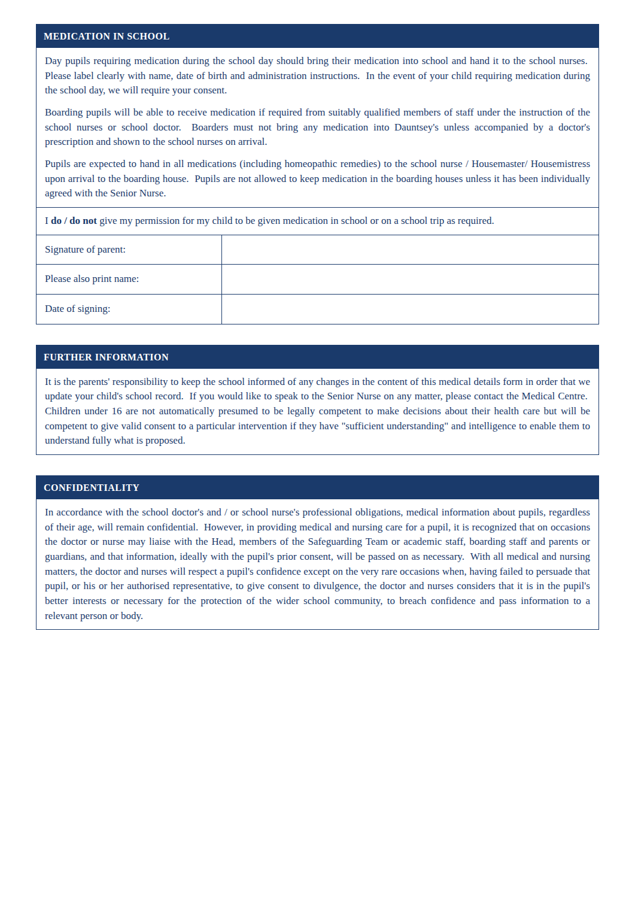MEDICATION IN SCHOOL
Day pupils requiring medication during the school day should bring their medication into school and hand it to the school nurses. Please label clearly with name, date of birth and administration instructions. In the event of your child requiring medication during the school day, we will require your consent.
Boarding pupils will be able to receive medication if required from suitably qualified members of staff under the instruction of the school nurses or school doctor. Boarders must not bring any medication into Dauntsey's unless accompanied by a doctor's prescription and shown to the school nurses on arrival.
Pupils are expected to hand in all medications (including homeopathic remedies) to the school nurse / Housemaster/ Housemistress upon arrival to the boarding house. Pupils are not allowed to keep medication in the boarding houses unless it has been individually agreed with the Senior Nurse.
I do / do not give my permission for my child to be given medication in school or on a school trip as required.
| Signature of parent: | |
| Please also print name: | |
| Date of signing: | |
FURTHER INFORMATION
It is the parents' responsibility to keep the school informed of any changes in the content of this medical details form in order that we update your child's school record. If you would like to speak to the Senior Nurse on any matter, please contact the Medical Centre. Children under 16 are not automatically presumed to be legally competent to make decisions about their health care but will be competent to give valid consent to a particular intervention if they have "sufficient understanding" and intelligence to enable them to understand fully what is proposed.
CONFIDENTIALITY
In accordance with the school doctor's and / or school nurse's professional obligations, medical information about pupils, regardless of their age, will remain confidential. However, in providing medical and nursing care for a pupil, it is recognized that on occasions the doctor or nurse may liaise with the Head, members of the Safeguarding Team or academic staff, boarding staff and parents or guardians, and that information, ideally with the pupil's prior consent, will be passed on as necessary. With all medical and nursing matters, the doctor and nurses will respect a pupil's confidence except on the very rare occasions when, having failed to persuade that pupil, or his or her authorised representative, to give consent to divulgence, the doctor and nurses considers that it is in the pupil's better interests or necessary for the protection of the wider school community, to breach confidence and pass information to a relevant person or body.